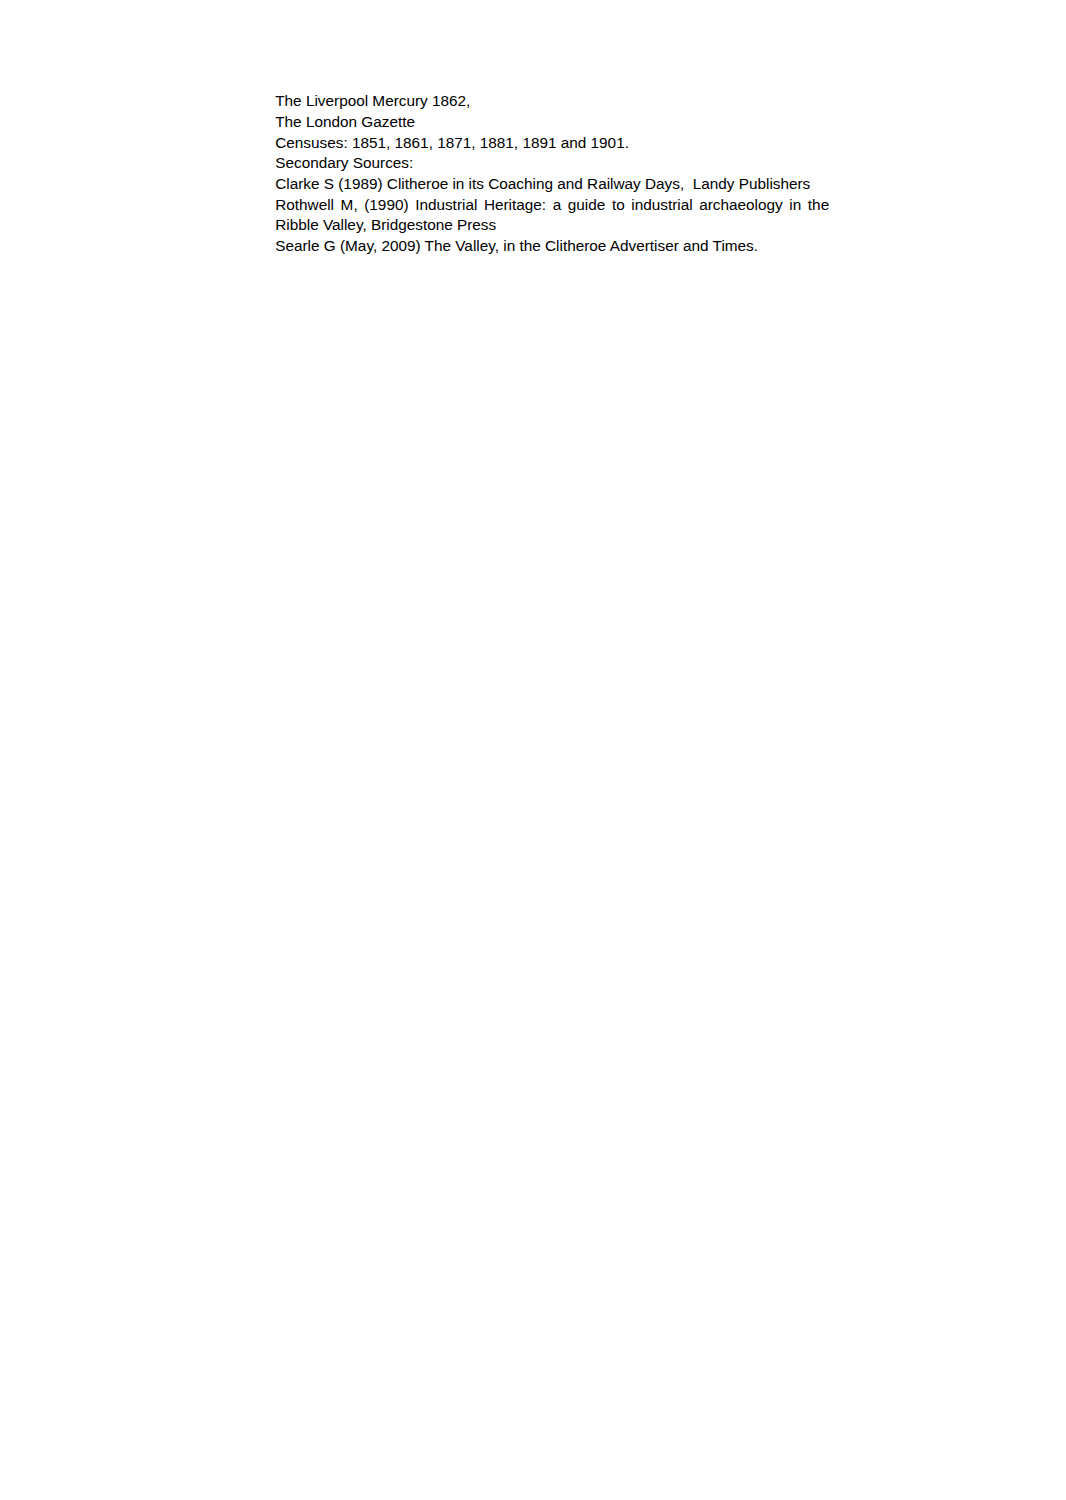The Liverpool Mercury 1862,
The London Gazette
Censuses: 1851, 1861, 1871, 1881, 1891 and 1901.
Secondary Sources:
Clarke S (1989) Clitheroe in its Coaching and Railway Days, Landy Publishers
Rothwell M, (1990) Industrial Heritage: a guide to industrial archaeology in the Ribble Valley, Bridgestone Press
Searle G (May, 2009) The Valley, in the Clitheroe Advertiser and Times.